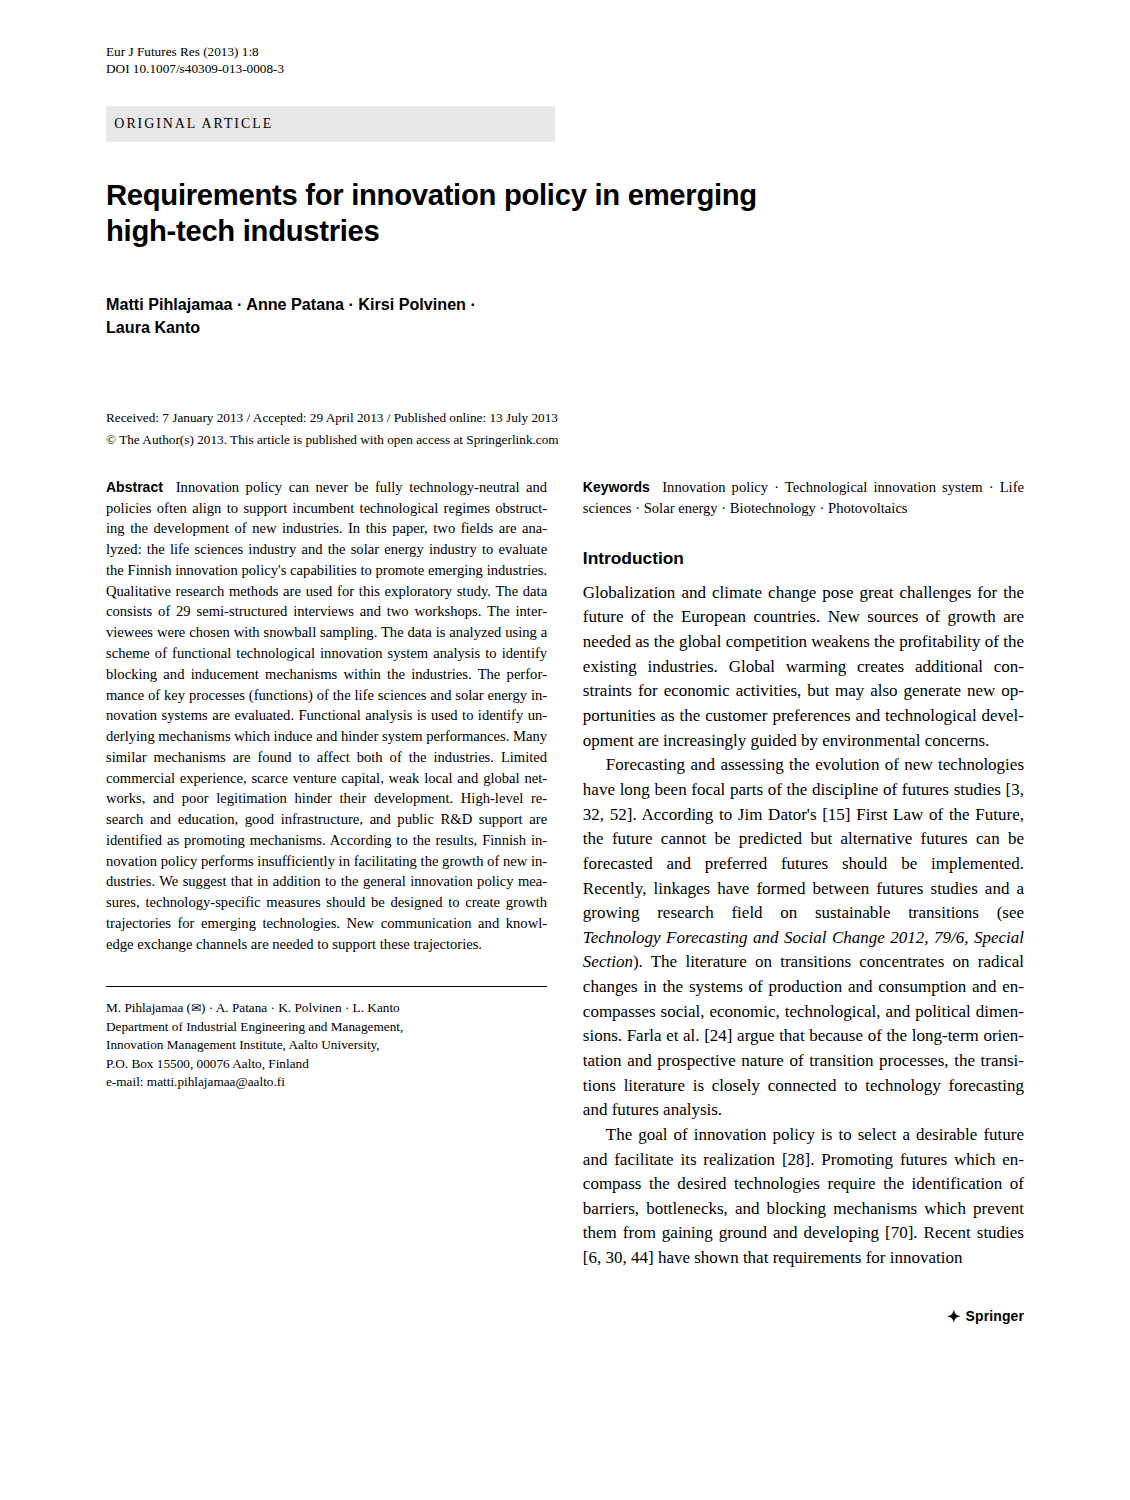Eur J Futures Res (2013) 1:8 DOI 10.1007/s40309-013-0008-3
Original Article
Requirements for innovation policy in emerging
high-tech industries
Matti Pihlajamaa · Anne Patana · Kirsi Polvinen ·
Laura Kanto
Received: 7 January 2013 / Accepted: 29 April 2013 / Published online: 13 July 2013
© The Author(s) 2013. This article is published with open access at Springerlink.com
Abstract Innovation policy can never be fully technology-neutral and policies often align to support incumbent technological regimes obstructing the development of new industries. In this paper, two fields are analyzed: the life sciences industry and the solar energy industry to evaluate the Finnish innovation policy's capabilities to promote emerging industries. Qualitative research methods are used for this exploratory study. The data consists of 29 semi-structured interviews and two workshops. The interviewees were chosen with snowball sampling. The data is analyzed using a scheme of functional technological innovation system analysis to identify blocking and inducement mechanisms within the industries. The performance of key processes (functions) of the life sciences and solar energy innovation systems are evaluated. Functional analysis is used to identify underlying mechanisms which induce and hinder system performances. Many similar mechanisms are found to affect both of the industries. Limited commercial experience, scarce venture capital, weak local and global networks, and poor legitimation hinder their development. High-level research and education, good infrastructure, and public R&D support are identified as promoting mechanisms. According to the results, Finnish innovation policy performs insufficiently in facilitating the growth of new industries. We suggest that in addition to the general innovation policy measures, technology-specific measures should be designed to create growth trajectories for emerging technologies. New communication and knowledge exchange channels are needed to support these trajectories.
M. Pihlajamaa (✉) · A. Patana · K. Polvinen · L. Kanto
Department of Industrial Engineering and Management,
Innovation Management Institute, Aalto University,
P.O. Box 15500, 00076 Aalto, Finland
e-mail: matti.pihlajamaa@aalto.fi
Keywords Innovation policy · Technological innovation system · Life sciences · Solar energy · Biotechnology · Photovoltaics
Introduction
Globalization and climate change pose great challenges for the future of the European countries. New sources of growth are needed as the global competition weakens the profitability of the existing industries. Global warming creates additional constraints for economic activities, but may also generate new opportunities as the customer preferences and technological development are increasingly guided by environmental concerns.
Forecasting and assessing the evolution of new technologies have long been focal parts of the discipline of futures studies [3, 32, 52]. According to Jim Dator's [15] First Law of the Future, the future cannot be predicted but alternative futures can be forecasted and preferred futures should be implemented. Recently, linkages have formed between futures studies and a growing research field on sustainable transitions (see Technology Forecasting and Social Change 2012, 79/6, Special Section). The literature on transitions concentrates on radical changes in the systems of production and consumption and encompasses social, economic, technological, and political dimensions. Farla et al. [24] argue that because of the long-term orientation and prospective nature of transition processes, the transitions literature is closely connected to technology forecasting and futures analysis.
The goal of innovation policy is to select a desirable future and facilitate its realization [28]. Promoting futures which encompass the desired technologies require the identification of barriers, bottlenecks, and blocking mechanisms which prevent them from gaining ground and developing [70]. Recent studies [6, 30, 44] have shown that requirements for innovation
✦Springer